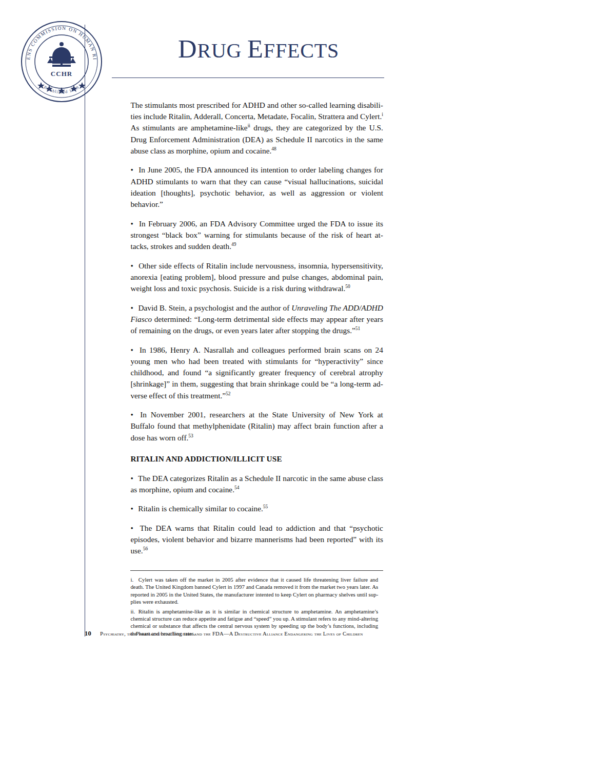CITIZENS COMMISSION ON HUMAN RIGHTS Established 1969 CCHR
DRUG EFFECTS
The stimulants most prescribed for ADHD and other so-called learning disabilities include Ritalin, Adderall, Concerta, Metadate, Focalin, Strattera and Cylert.i As stimulants are amphetamine-likeii drugs, they are categorized by the U.S. Drug Enforcement Administration (DEA) as Schedule II narcotics in the same abuse class as morphine, opium and cocaine.48
• In June 2005, the FDA announced its intention to order labeling changes for ADHD stimulants to warn that they can cause “visual hallucinations, suicidal ideation [thoughts], psychotic behavior, as well as aggression or violent behavior.”
• In February 2006, an FDA Advisory Committee urged the FDA to issue its strongest “black box” warning for stimulants because of the risk of heart attacks, strokes and sudden death.49
• Other side effects of Ritalin include nervousness, insomnia, hypersensitivity, anorexia [eating problem], blood pressure and pulse changes, abdominal pain, weight loss and toxic psychosis. Suicide is a risk during withdrawal.50
• David B. Stein, a psychologist and the author of Unraveling The ADD/ADHD Fiasco determined: “Long-term detrimental side effects may appear after years of remaining on the drugs, or even years later after stopping the drugs.”51
• In 1986, Henry A. Nasrallah and colleagues performed brain scans on 24 young men who had been treated with stimulants for “hyperactivity” since childhood, and found “a significantly greater frequency of cerebral atrophy [shrinkage]” in them, suggesting that brain shrinkage could be “a long-term adverse effect of this treatment.”52
• In November 2001, researchers at the State University of New York at Buffalo found that methylphenidate (Ritalin) may affect brain function after a dose has worn off.53
RITALIN AND ADDICTION/ILLICIT USE
• The DEA categorizes Ritalin as a Schedule II narcotic in the same abuse class as morphine, opium and cocaine.54
• Ritalin is chemically similar to cocaine.55
• The DEA warns that Ritalin could lead to addiction and that “psychotic episodes, violent behavior and bizarre mannerisms had been reported” with its use.56
i. Cylert was taken off the market in 2005 after evidence that it caused life threatening liver failure and death. The United Kingdom banned Cylert in 1997 and Canada removed it from the market two years later. As reported in 2005 in the United States, the manufacturer intented to keep Cylert on pharmacy shelves until supplies were exhausted.
ii. Ritalin is amphetamine-like as it is similar in chemical structure to amphetamine. An amphetamine’s chemical structure can reduce appetite and fatigue and “speed” you up. A stimulant refers to any mind-altering chemical or substance that affects the central nervous system by speeding up the body’s functions, including the heart and breathing rates.
10 Psychiatry, the Pharmaceutical Industry and the FDA—A Destructive Alliance Endangering the Lives of Children